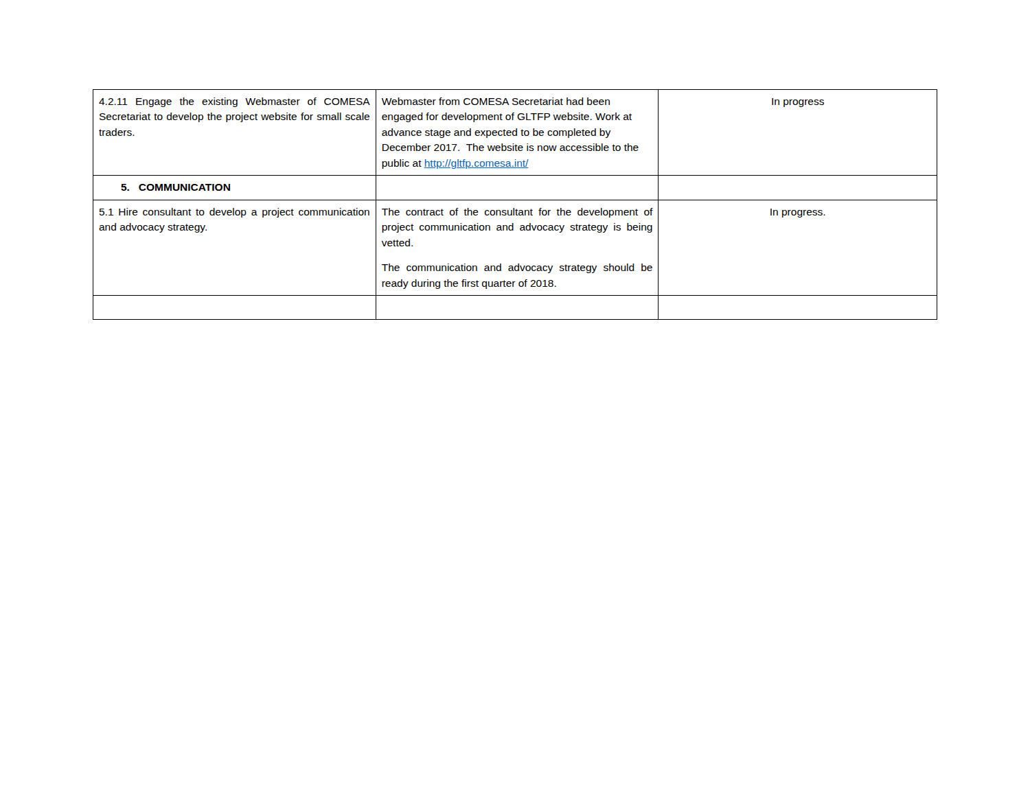| 4.2.11 Engage the existing Webmaster of COMESA Secretariat to develop the project website for small scale traders. | Webmaster from COMESA Secretariat had been engaged for development of GLTFP website. Work at advance stage and expected to be completed by December 2017. The website is now accessible to the public at http://gltfp.comesa.int/ | In progress |
| 5. COMMUNICATION | | |
| 5.1 Hire consultant to develop a project communication and advocacy strategy. | The contract of the consultant for the development of project communication and advocacy strategy is being vetted. The communication and advocacy strategy should be ready during the first quarter of 2018. | In progress. |